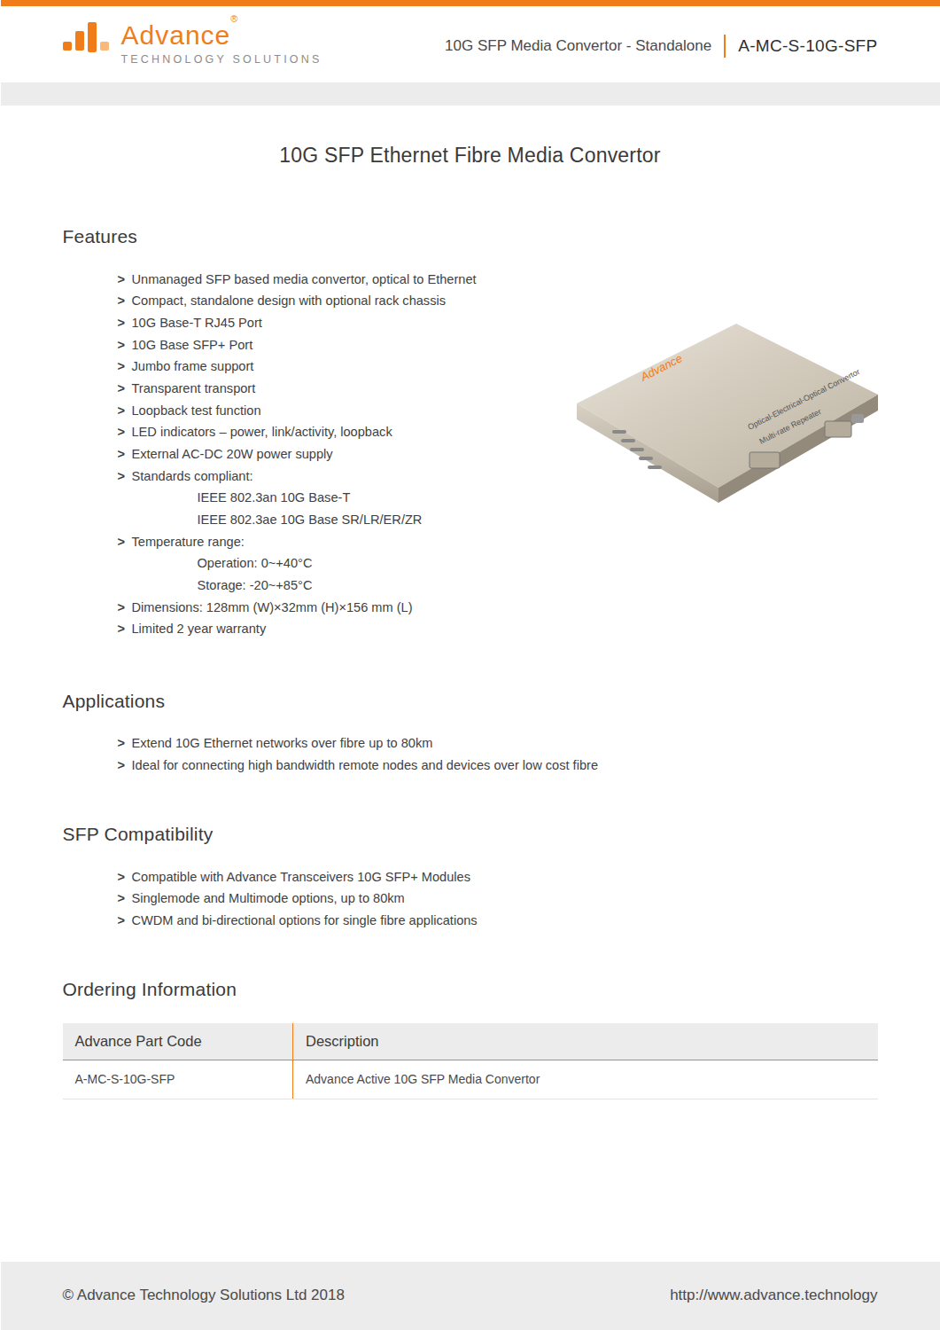Advance®
TECHNOLOGY SOLUTIONS
10G SFP Media Convertor - Standalone
A-MC-S-10G-SFP
10G SFP Ethernet Fibre Media Convertor
Features
Unmanaged SFP based media convertor, optical to Ethernet
Compact, standalone design with optional rack chassis
10G Base-T RJ45 Port
10G Base SFP+ Port
Jumbo frame support
Transparent transport
Loopback test function
LED indicators – power, link/activity, loopback
External AC-DC 20W power supply
Standards compliant:
IEEE 802.3an 10G Base-T
IEEE 802.3ae 10G Base SR/LR/ER/ZR
Temperature range:
Operation: 0~+40°C
Storage: -20~+85°C
Dimensions: 128mm (W)×32mm (H)×156 mm (L)
Limited 2 year warranty
Applications
Extend 10G Ethernet networks over fibre up to 80km
Ideal for connecting high bandwidth remote nodes and devices over low cost fibre
SFP Compatibility
Compatible with Advance Transceivers 10G SFP+ Modules
Singlemode and Multimode options, up to 80km
CWDM and bi-directional options for single fibre applications
Ordering Information
| Advance Part Code | Description |
| --- | --- |
| A-MC-S-10G-SFP | Advance Active 10G SFP Media Convertor |
© Advance Technology Solutions Ltd 2018
http://www.advance.technology